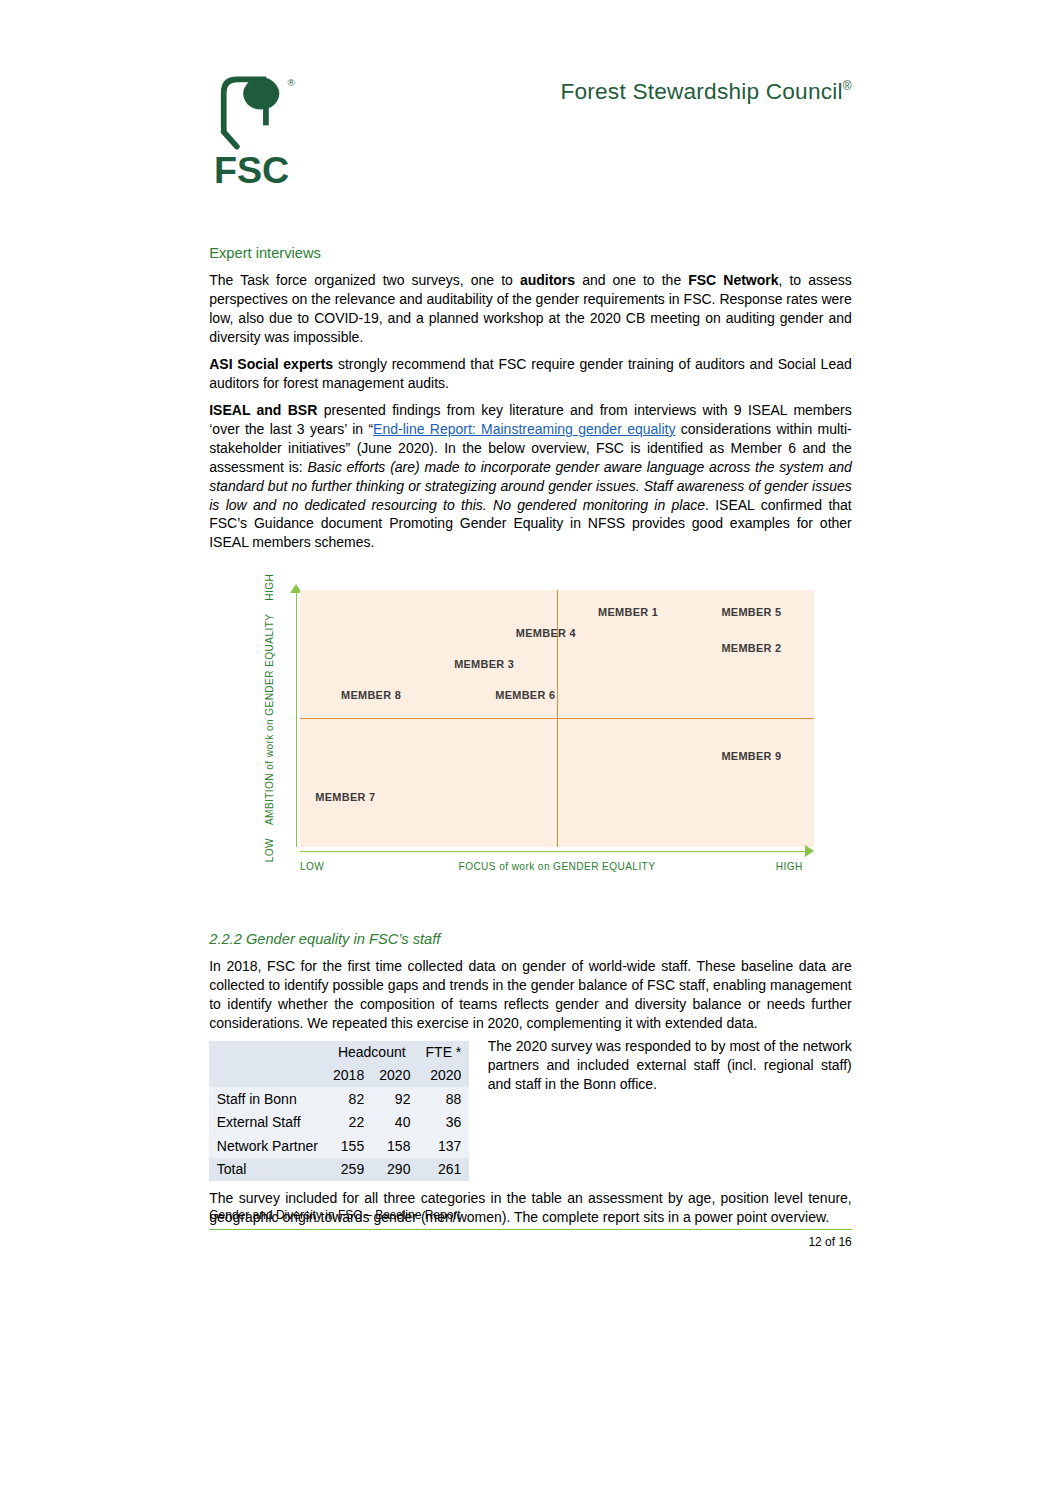® FSC
Forest Stewardship Council®
Expert interviews
The Task force organized two surveys, one to auditors and one to the FSC Network, to assess perspectives on the relevance and auditability of the gender requirements in FSC. Response rates were low, also due to COVID-19, and a planned workshop at the 2020 CB meeting on auditing gender and diversity was impossible.
ASI Social experts strongly recommend that FSC require gender training of auditors and Social Lead auditors for forest management audits.
ISEAL and BSR presented findings from key literature and from interviews with 9 ISEAL members ‘over the last 3 years’ in “End-line Report: Mainstreaming gender equality considerations within multi-stakeholder initiatives” (June 2020). In the below overview, FSC is identified as Member 6 and the assessment is: Basic efforts (are) made to incorporate gender aware language across the system and standard but no further thinking or strategizing around gender issues. Staff awareness of gender issues is low and no dedicated resourcing to this. No gendered monitoring in place. ISEAL confirmed that FSC’s Guidance document Promoting Gender Equality in NFSS provides good examples for other ISEAL members schemes.
LOW AMBITION of work on GENDER EQUALITY HIGH
MEMBER 4
MEMBER 3
MEMBER 8
MEMBER 6
MEMBER 1
MEMBER 5
MEMBER 2
MEMBER 9
MEMBER 7
LOW
FOCUS of work on GENDER EQUALITY
HIGH
2.2.2 Gender equality in FSC’s staff
In 2018, FSC for the first time collected data on gender of world-wide staff. These baseline data are collected to identify possible gaps and trends in the gender balance of FSC staff, enabling management to identify whether the composition of teams reflects gender and diversity balance or needs further considerations. We repeated this exercise in 2020, complementing it with extended data.
| | Headcount | FTE * |
| --- | --- | --- |
| | 2018 | 2020 | 2020 |
| Staff in Bonn | 82 | 92 | 88 |
| External Staff | 22 | 40 | 36 |
| Network Partner | 155 | 158 | 137 |
| Total | 259 | 290 | 261 |
The 2020 survey was responded to by most of the network partners and included external staff (incl. regional staff) and staff in the Bonn office.
The survey included for all three categories in the table an assessment by age, position level tenure, geographic origin towards gender (men/women). The complete report sits in a power point overview.
Gender and Diversity in FSC – Baseline Report
12 of 16